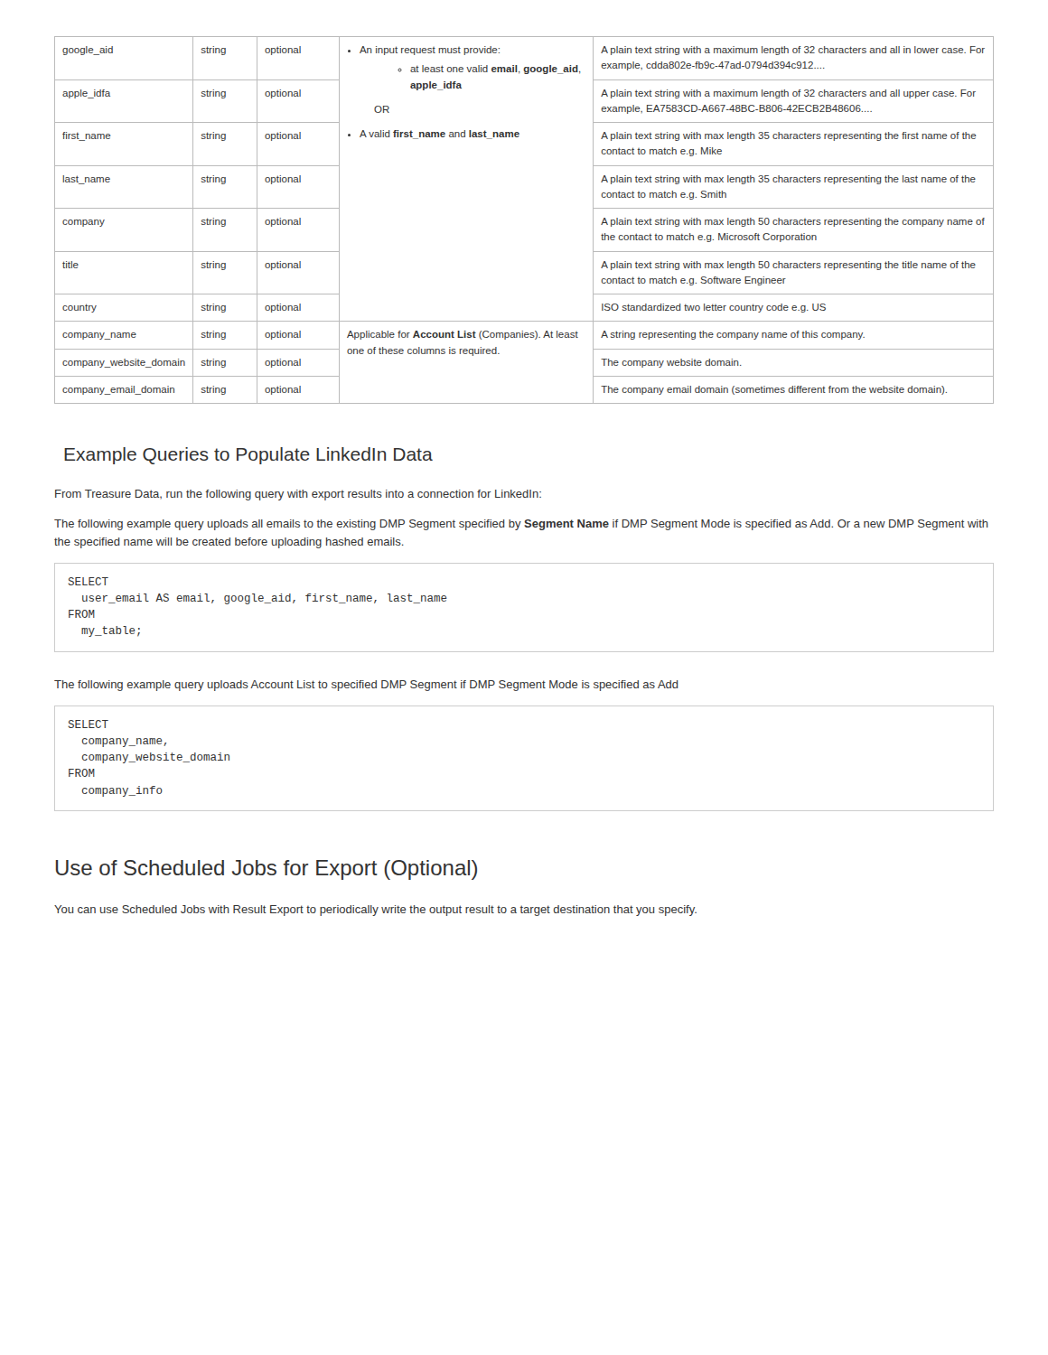| google_aid | string | optional | An input request must provide: at least one valid email , google_aid , apple_idfa OR A valid first_name and last_name | A plain text string with a maximum length of 32 characters and all in lower case. For example, cdda802e-fb9c-47ad-0794d394c912.... |
| apple_idfa | string | optional | A plain text string with a maximum length of 32 characters and all upper case. For example, EA7583CD-A667-48BC-B806-42ECB2B48606.... |
| first_name | string | optional | A plain text string with max length 35 characters representing the first name of the contact to match e.g. Mike |
| last_name | string | optional | A plain text string with max length 35 characters representing the last name of the contact to match e.g. Smith |
| company | string | optional | A plain text string with max length 50 characters representing the company name of the contact to match e.g. Microsoft Corporation |
| title | string | optional | A plain text string with max length 50 characters representing the title name of the contact to match e.g. Software Engineer |
| country | string | optional | ISO standardized two letter country code e.g. US |
| company_name | string | optional | Applicable for Account List (Companies). At least one of these columns is required. | A string representing the company name of this company. |
| company_website_domain | string | optional | The company website domain. |
| company_email_domain | string | optional | The company email domain (sometimes different from the website domain). |
Example Queries to Populate LinkedIn Data
From Treasure Data, run the following query with export results into a connection for LinkedIn:
The following example query uploads all emails to the existing DMP Segment specified by Segment Name if DMP Segment Mode is specified as Add. Or a new DMP Segment with the specified name will be created before uploading hashed emails.
SELECT
  user_email AS email, google_aid, first_name, last_name
FROM
  my_table;
The following example query uploads Account List to specified DMP Segment if DMP Segment Mode is specified as Add
SELECT
  company_name,
  company_website_domain
FROM
  company_info
Use of Scheduled Jobs for Export (Optional)
You can use Scheduled Jobs with Result Export to periodically write the output result to a target destination that you specify.